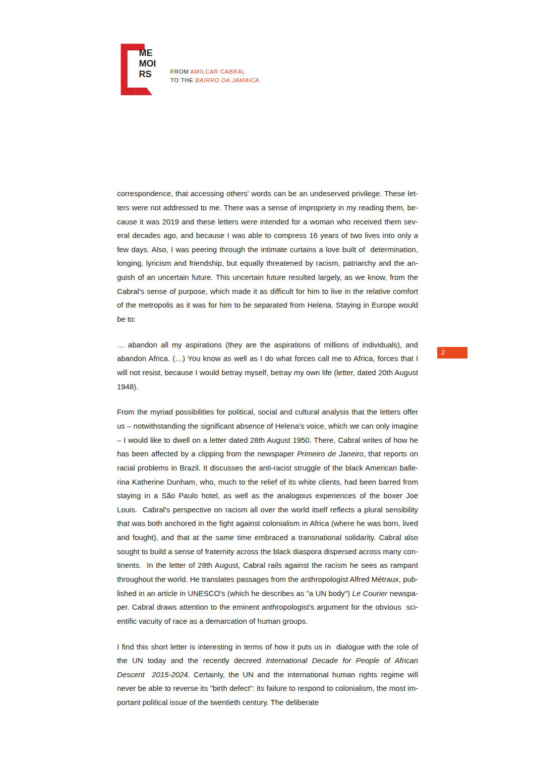ME MOI RS
FROM AMÍLCAR CABRAL
TO THE BAIRRO DA JAMAICA
correspondence, that accessing others' words can be an undeserved privilege. These letters were not addressed to me. There was a sense of impropriety in my reading them, because it was 2019 and these letters were intended for a woman who received them several decades ago, and because I was able to compress 16 years of two lives into only a few days. Also, I was peering through the intimate curtains a love built of determination, longing, lyricism and friendship, but equally threatened by racism, patriarchy and the anguish of an uncertain future. This uncertain future resulted largely, as we know, from the Cabral's sense of purpose, which made it as difficult for him to live in the relative comfort of the metropolis as it was for him to be separated from Helena. Staying in Europe would be to:
… abandon all my aspirations (they are the aspirations of millions of individuals), and abandon Africa. (…) You know as well as I do what forces call me to Africa, forces that I will not resist, because I would betray myself, betray my own life (letter, dated 20th August 1948).
From the myriad possibilities for political, social and cultural analysis that the letters offer us – notwithstanding the significant absence of Helena's voice, which we can only imagine – I would like to dwell on a letter dated 28th August 1950. There, Cabral writes of how he has been affected by a clipping from the newspaper Primeiro de Janeiro, that reports on racial problems in Brazil. It discusses the anti-racist struggle of the black American ballerina Katherine Dunham, who, much to the relief of its white clients, had been barred from staying in a São Paulo hotel, as well as the analogous experiences of the boxer Joe Louis. Cabral's perspective on racism all over the world itself reflects a plural sensibility that was both anchored in the fight against colonialism in Africa (where he was born, lived and fought), and that at the same time embraced a transnational solidarity. Cabral also sought to build a sense of fraternity across the black diaspora dispersed across many continents. In the letter of 28th August, Cabral rails against the racism he sees as rampant throughout the world. He translates passages from the anthropologist Alfred Métraux, published in an article in UNESCO's (which he describes as "a UN body") Le Courier newspaper. Cabral draws attention to the eminent anthropologist's argument for the obvious scientific vacuity of race as a demarcation of human groups.
I find this short letter is interesting in terms of how it puts us in dialogue with the role of the UN today and the recently decreed International Decade for People of African Descent 2015-2024. Certainly, the UN and the international human rights regime will never be able to reverse its "birth defect": its failure to respond to colonialism, the most important political issue of the twentieth century. The deliberate
2